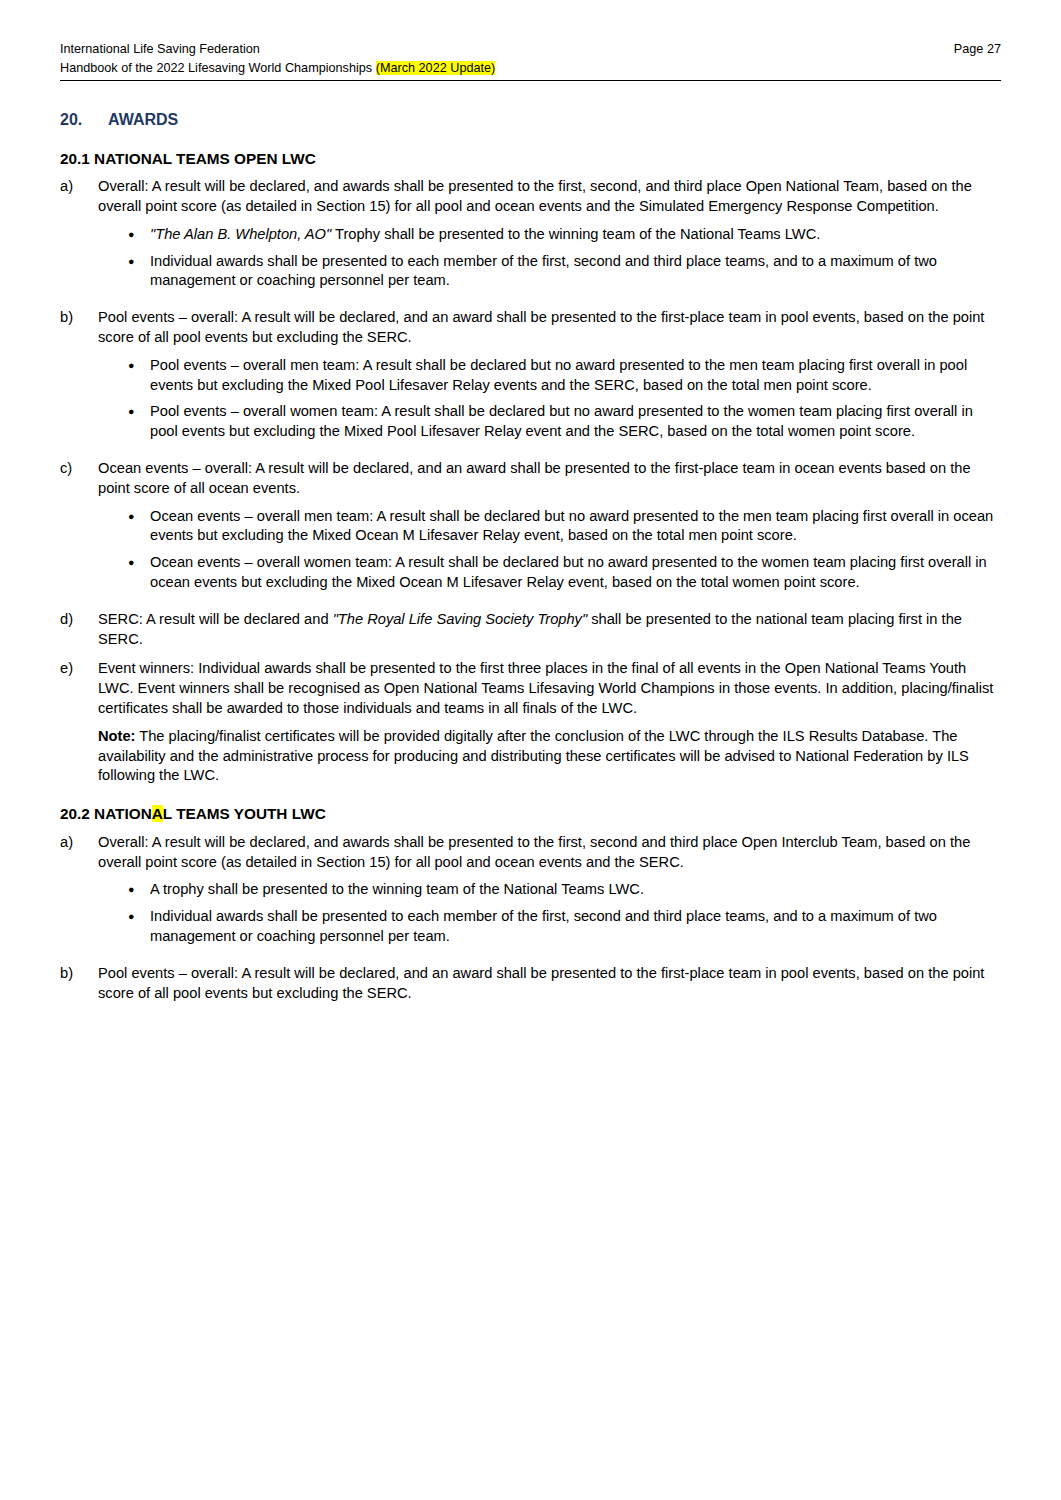International Life Saving Federation
Handbook of the 2022 Lifesaving World Championships (March 2022 Update)
Page 27
20. AWARDS
20.1 NATIONAL TEAMS OPEN LWC
a)
Overall: A result will be declared, and awards shall be presented to the first, second, and third place Open National Team, based on the overall point score (as detailed in Section 15) for all pool and ocean events and the Simulated Emergency Response Competition.
"The Alan B. Whelpton, AO" Trophy shall be presented to the winning team of the National Teams LWC.
Individual awards shall be presented to each member of the first, second and third place teams, and to a maximum of two management or coaching personnel per team.
b)
Pool events – overall: A result will be declared, and an award shall be presented to the first-place team in pool events, based on the point score of all pool events but excluding the SERC.
Pool events – overall men team: A result shall be declared but no award presented to the men team placing first overall in pool events but excluding the Mixed Pool Lifesaver Relay events and the SERC, based on the total men point score.
Pool events – overall women team: A result shall be declared but no award presented to the women team placing first overall in pool events but excluding the Mixed Pool Lifesaver Relay event and the SERC, based on the total women point score.
c)
Ocean events – overall: A result will be declared, and an award shall be presented to the first-place team in ocean events based on the point score of all ocean events.
Ocean events – overall men team: A result shall be declared but no award presented to the men team placing first overall in ocean events but excluding the Mixed Ocean M Lifesaver Relay event, based on the total men point score.
Ocean events – overall women team: A result shall be declared but no award presented to the women team placing first overall in ocean events but excluding the Mixed Ocean M Lifesaver Relay event, based on the total women point score.
d)
SERC: A result will be declared and "The Royal Life Saving Society Trophy" shall be presented to the national team placing first in the SERC.
e)
Event winners: Individual awards shall be presented to the first three places in the final of all events in the Open National Teams Youth LWC. Event winners shall be recognised as Open National Teams Lifesaving World Champions in those events. In addition, placing/finalist certificates shall be awarded to those individuals and teams in all finals of the LWC.
Note: The placing/finalist certificates will be provided digitally after the conclusion of the LWC through the ILS Results Database. The availability and the administrative process for producing and distributing these certificates will be advised to National Federation by ILS following the LWC.
20.2 NATIONAL TEAMS YOUTH LWC
a)
Overall: A result will be declared, and awards shall be presented to the first, second and third place Open Interclub Team, based on the overall point score (as detailed in Section 15) for all pool and ocean events and the SERC.
A trophy shall be presented to the winning team of the National Teams LWC.
Individual awards shall be presented to each member of the first, second and third place teams, and to a maximum of two management or coaching personnel per team.
b)
Pool events – overall: A result will be declared, and an award shall be presented to the first-place team in pool events, based on the point score of all pool events but excluding the SERC.